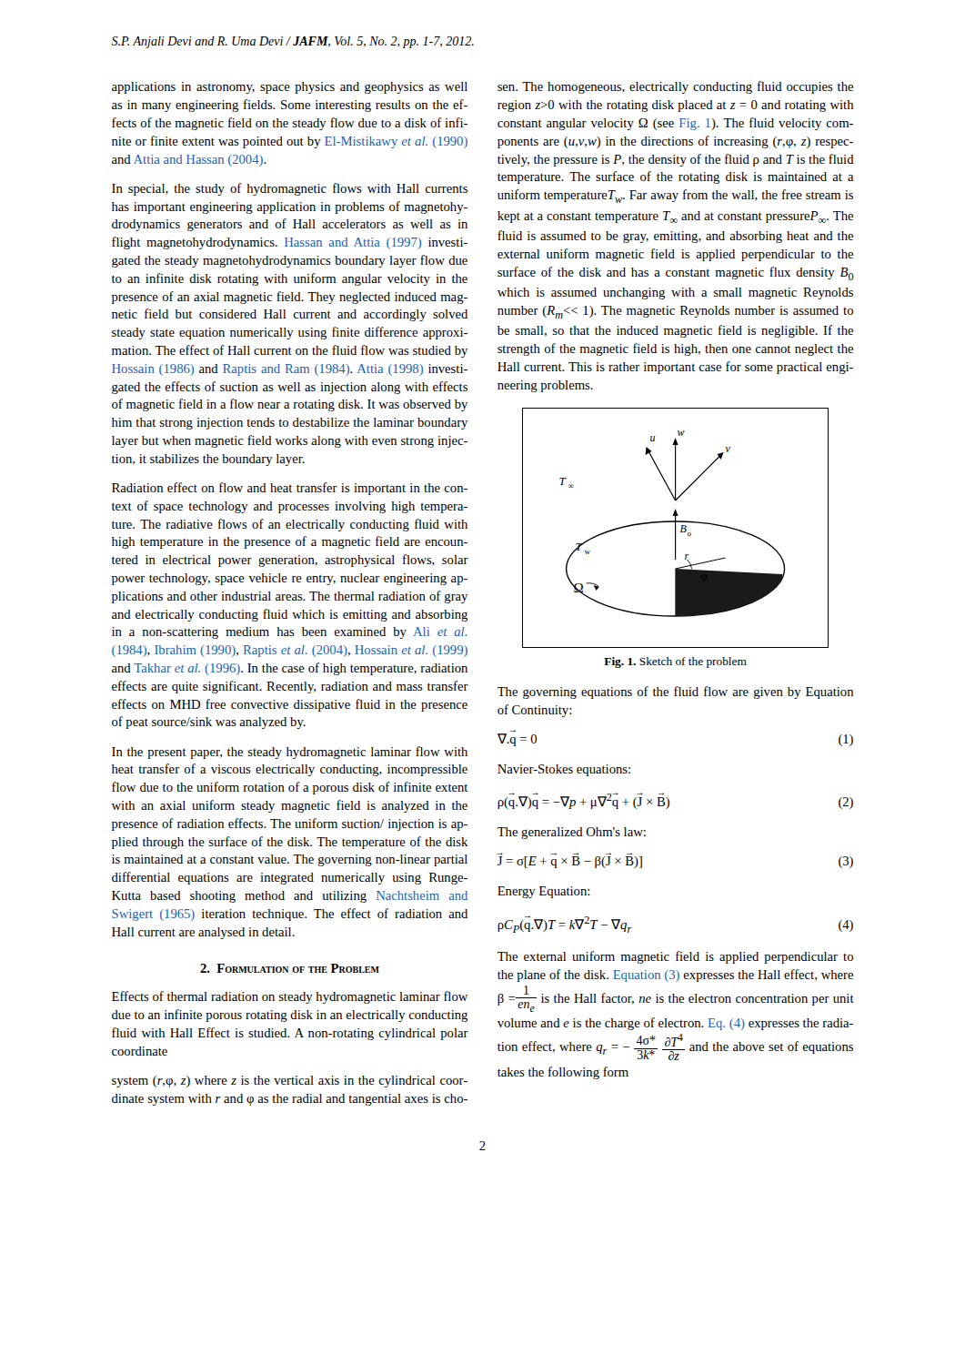S.P. Anjali Devi and R. Uma Devi / JAFM, Vol. 5, No. 2, pp. 1-7, 2012.
applications in astronomy, space physics and geophysics as well as in many engineering fields. Some interesting results on the effects of the magnetic field on the steady flow due to a disk of infinite or finite extent was pointed out by El-Mistikawy et al. (1990) and Attia and Hassan (2004).
In special, the study of hydromagnetic flows with Hall currents has important engineering application in problems of magnetohydrodynamics generators and of Hall accelerators as well as in flight magnetohydrodynamics. Hassan and Attia (1997) investigated the steady magnetohydrodynamics boundary layer flow due to an infinite disk rotating with uniform angular velocity in the presence of an axial magnetic field. They neglected induced magnetic field but considered Hall current and accordingly solved steady state equation numerically using finite difference approximation. The effect of Hall current on the fluid flow was studied by Hossain (1986) and Raptis and Ram (1984). Attia (1998) investigated the effects of suction as well as injection along with effects of magnetic field in a flow near a rotating disk. It was observed by him that strong injection tends to destabilize the laminar boundary layer but when magnetic field works along with even strong injection, it stabilizes the boundary layer.
Radiation effect on flow and heat transfer is important in the context of space technology and processes involving high temperature. The radiative flows of an electrically conducting fluid with high temperature in the presence of a magnetic field are encountered in electrical power generation, astrophysical flows, solar power technology, space vehicle re entry, nuclear engineering applications and other industrial areas. The thermal radiation of gray and electrically conducting fluid which is emitting and absorbing in a non-scattering medium has been examined by Ali et al. (1984), Ibrahim (1990), Raptis et al. (2004), Hossain et al. (1999) and Takhar et al. (1996). In the case of high temperature, radiation effects are quite significant. Recently, radiation and mass transfer effects on MHD free convective dissipative fluid in the presence of peat source/sink was analyzed by.
In the present paper, the steady hydromagnetic laminar flow with heat transfer of a viscous electrically conducting, incompressible flow due to the uniform rotation of a porous disk of infinite extent with an axial uniform steady magnetic field is analyzed in the presence of radiation effects. The uniform suction/ injection is applied through the surface of the disk. The temperature of the disk is maintained at a constant value. The governing non-linear partial differential equations are integrated numerically using Runge-Kutta based shooting method and utilizing Nachtsheim and Swigert (1965) iteration technique. The effect of radiation and Hall current are analysed in detail.
2. Formulation of the Problem
Effects of thermal radiation on steady hydromagnetic laminar flow due to an infinite porous rotating disk in an electrically conducting fluid with Hall Effect is studied. A non-rotating cylindrical polar coordinate
system (r,φ, z) where z is the vertical axis in the cylindrical coordinate system with r and φ as the radial and tangential axes is chosen. The homogeneous, electrically conducting fluid occupies the region z>0 with the rotating disk placed at z = 0 and rotating with constant angular velocity Ω (see Fig. 1). The fluid velocity components are (u,v,w) in the directions of increasing (r,φ, z) respectively, the pressure is P, the density of the fluid ρ and T is the fluid temperature. The surface of the rotating disk is maintained at a uniform temperatureTw. Far away from the wall, the free stream is kept at a constant temperature T∞ and at constant pressureP∞. The fluid is assumed to be gray, emitting, and absorbing heat and the external uniform magnetic field is applied perpendicular to the surface of the disk and has a constant magnetic flux density B0 which is assumed unchanging with a small magnetic Reynolds number (Rm<< 1). The magnetic Reynolds number is assumed to be small, so that the induced magnetic field is negligible. If the strength of the magnetic field is high, then one cannot neglect the Hall current. This is rather important case for some practical engineering problems.
u w v T ∞ B o r φ T w Ω
Fig. 1. Sketch of the problem
The governing equations of the fluid flow are given by Equation of Continuity:
∇.q = 0 (1)
Navier-Stokes equations:
ρ(q.∇)q = −∇p + μ∇2q + (J × B) (2)
The generalized Ohm's law:
J = σ[E + q × B − β(J × B)] (3)
Energy Equation:
ρCP(q.∇)T = k∇2T − ∇qr (4)
The external uniform magnetic field is applied perpendicular to the plane of the disk. Equation (3) expresses the Hall effect, where β =1 ene is the Hall factor, ne is the electron concentration per unit volume and e is the charge of electron. Eq. (4) expresses the radiation effect, where qr = − 4σ*3k* ∂T4∂z and the above set of equations takes the following form
2